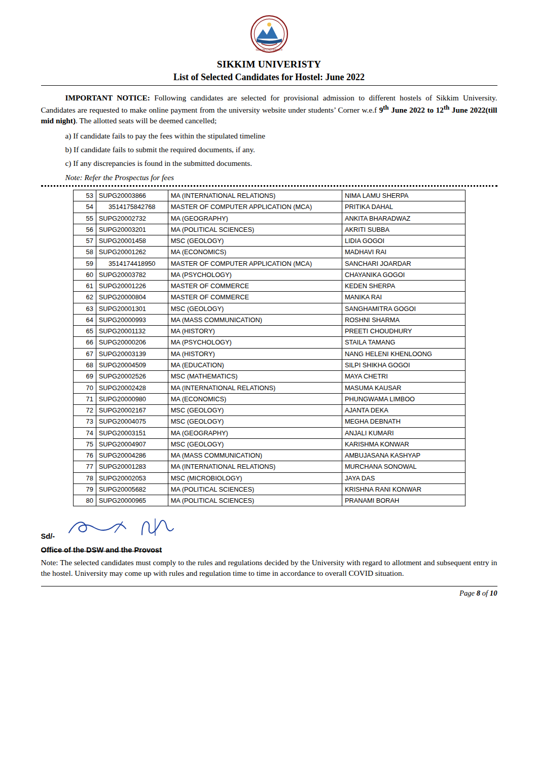SIKKIM UNIVERSITY
SIKKIM UNIVERISTY
List of Selected Candidates for Hostel: June 2022
IMPORTANT NOTICE: Following candidates are selected for provisional admission to different hostels of Sikkim University. Candidates are requested to make online payment from the university website under students’ Corner w.e.f 9th June 2022 to 12th June 2022(till mid night). The allotted seats will be deemed cancelled;
a) If candidate fails to pay the fees within the stipulated timeline
b) If candidate fails to submit the required documents, if any.
c) If any discrepancies is found in the submitted documents.
Note: Refer the Prospectus for fees
| 53 | SUPG20003866 | MA (INTERNATIONAL RELATIONS) | NIMA LAMU SHERPA |
| 54 | 3514175842768 | MASTER OF COMPUTER APPLICATION (MCA) | PRITIKA DAHAL |
| 55 | SUPG20002732 | MA (GEOGRAPHY) | ANKITA BHARADWAZ |
| 56 | SUPG20003201 | MA (POLITICAL SCIENCES) | AKRITI SUBBA |
| 57 | SUPG20001458 | MSC (GEOLOGY) | LIDIA GOGOI |
| 58 | SUPG20001262 | MA (ECONOMICS) | MADHAVI RAI |
| 59 | 3514174418950 | MASTER OF COMPUTER APPLICATION (MCA) | SANCHARI JOARDAR |
| 60 | SUPG20003782 | MA (PSYCHOLOGY) | CHAYANIKA GOGOI |
| 61 | SUPG20001226 | MASTER OF COMMERCE | KEDEN SHERPA |
| 62 | SUPG20000804 | MASTER OF COMMERCE | MANIKA RAI |
| 63 | SUPG20001301 | MSC (GEOLOGY) | SANGHAMITRA GOGOI |
| 64 | SUPG20000993 | MA (MASS COMMUNICATION) | ROSHNI SHARMA |
| 65 | SUPG20001132 | MA (HISTORY) | PREETI CHOUDHURY |
| 66 | SUPG20000206 | MA (PSYCHOLOGY) | STAILA TAMANG |
| 67 | SUPG20003139 | MA (HISTORY) | NANG HELENI KHENLOONG |
| 68 | SUPG20004509 | MA (EDUCATION) | SILPI SHIKHA GOGOI |
| 69 | SUPG20002526 | MSC (MATHEMATICS) | MAYA CHETRI |
| 70 | SUPG20002428 | MA (INTERNATIONAL RELATIONS) | MASUMA KAUSAR |
| 71 | SUPG20000980 | MA (ECONOMICS) | PHUNGWAMA LIMBOO |
| 72 | SUPG20002167 | MSC (GEOLOGY) | AJANTA DEKA |
| 73 | SUPG20004075 | MSC (GEOLOGY) | MEGHA DEBNATH |
| 74 | SUPG20003151 | MA (GEOGRAPHY) | ANJALI KUMARI |
| 75 | SUPG20004907 | MSC (GEOLOGY) | KARISHMA KONWAR |
| 76 | SUPG20004286 | MA (MASS COMMUNICATION) | AMBUJASANA KASHYAP |
| 77 | SUPG20001283 | MA (INTERNATIONAL RELATIONS) | MURCHANA SONOWAL |
| 78 | SUPG20002053 | MSC (MICROBIOLOGY) | JAYA DAS |
| 79 | SUPG20005682 | MA (POLITICAL SCIENCES) | KRISHNA RANI KONWAR |
| 80 | SUPG20000965 | MA (POLITICAL SCIENCES) | PRANAMI BORAH |
Sd/-
Office of the DSW and the Provost
Note: The selected candidates must comply to the rules and regulations decided by the University with regard to allotment and subsequent entry in the hostel. University may come up with rules and regulation time to time in accordance to overall COVID situation.
Page 8 of 10